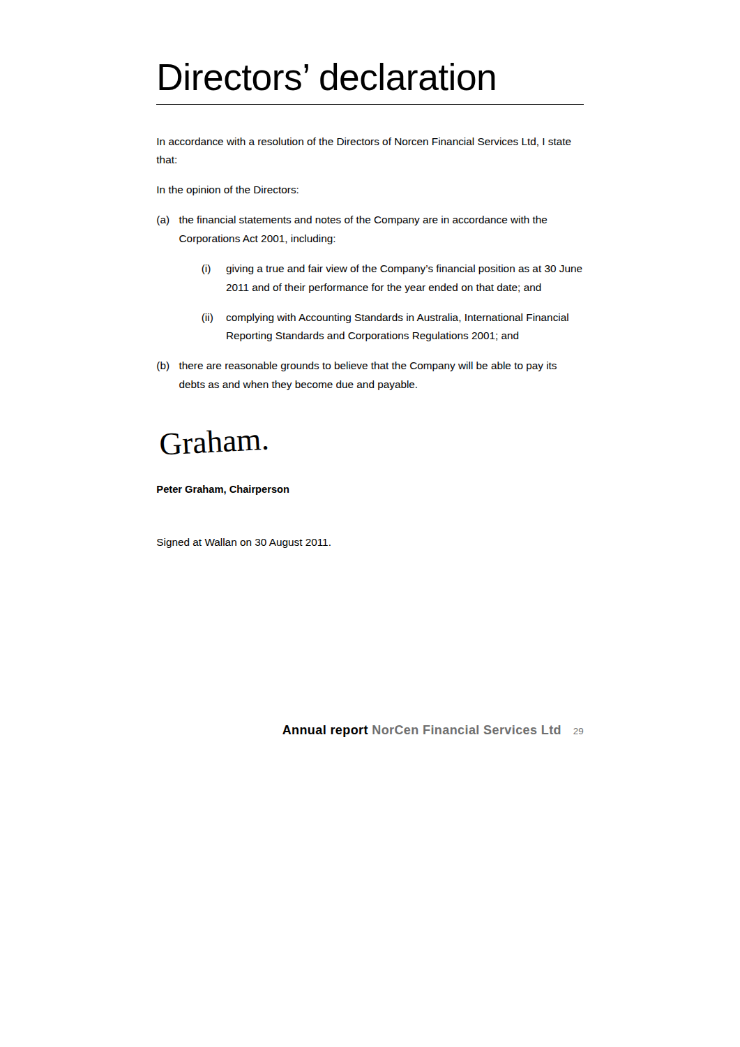Directors’ declaration
In accordance with a resolution of the Directors of Norcen Financial Services Ltd, I state that:
In the opinion of the Directors:
(a)
the financial statements and notes of the Company are in accordance with the Corporations Act 2001, including:
(i)
giving a true and fair view of the Company’s financial position as at 30 June 2011 and of their performance for the year ended on that date; and
(ii)
complying with Accounting Standards in Australia, International Financial Reporting Standards and Corporations Regulations 2001; and
(b)
there are reasonable grounds to believe that the Company will be able to pay its debts as and when they become due and payable.
Graham.
Peter Graham, Chairperson
Signed at Wallan on 30 August 2011.
Annual report NorCen Financial Services Ltd
29